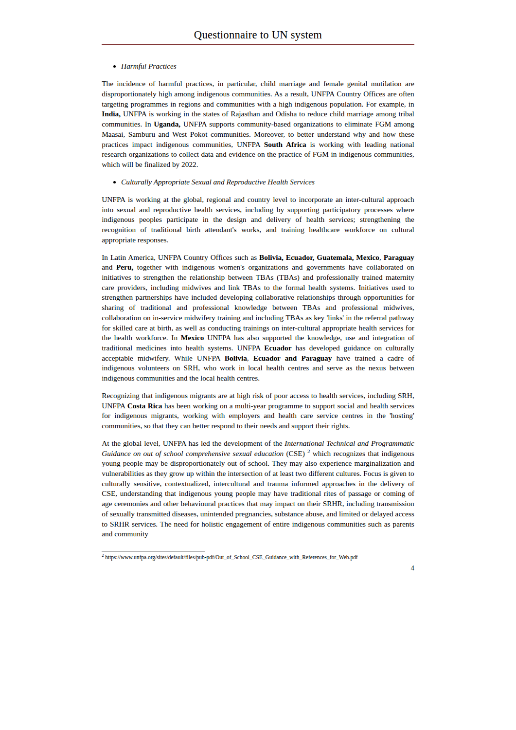Questionnaire to UN system
Harmful Practices
The incidence of harmful practices, in particular, child marriage and female genital mutilation are disproportionately high among indigenous communities. As a result, UNFPA Country Offices are often targeting programmes in regions and communities with a high indigenous population. For example, in India, UNFPA is working in the states of Rajasthan and Odisha to reduce child marriage among tribal communities. In Uganda, UNFPA supports community-based organizations to eliminate FGM among Maasai, Samburu and West Pokot communities. Moreover, to better understand why and how these practices impact indigenous communities, UNFPA South Africa is working with leading national research organizations to collect data and evidence on the practice of FGM in indigenous communities, which will be finalized by 2022.
Culturally Appropriate Sexual and Reproductive Health Services
UNFPA is working at the global, regional and country level to incorporate an inter-cultural approach into sexual and reproductive health services, including by supporting participatory processes where indigenous peoples participate in the design and delivery of health services; strengthening the recognition of traditional birth attendant's works, and training healthcare workforce on cultural appropriate responses.
In Latin America, UNFPA Country Offices such as Bolivia, Ecuador, Guatemala, Mexico, Paraguay and Peru, together with indigenous women's organizations and governments have collaborated on initiatives to strengthen the relationship between TBAs (TBAs) and professionally trained maternity care providers, including midwives and link TBAs to the formal health systems. Initiatives used to strengthen partnerships have included developing collaborative relationships through opportunities for sharing of traditional and professional knowledge between TBAs and professional midwives, collaboration on in-service midwifery training and including TBAs as key 'links' in the referral pathway for skilled care at birth, as well as conducting trainings on inter-cultural appropriate health services for the health workforce. In Mexico UNFPA has also supported the knowledge, use and integration of traditional medicines into health systems. UNFPA Ecuador has developed guidance on culturally acceptable midwifery. While UNFPA Bolivia, Ecuador and Paraguay have trained a cadre of indigenous volunteers on SRH, who work in local health centres and serve as the nexus between indigenous communities and the local health centres.
Recognizing that indigenous migrants are at high risk of poor access to health services, including SRH, UNFPA Costa Rica has been working on a multi-year programme to support social and health services for indigenous migrants, working with employers and health care service centres in the 'hosting' communities, so that they can better respond to their needs and support their rights.
At the global level, UNFPA has led the development of the International Technical and Programmatic Guidance on out of school comprehensive sexual education (CSE) 2 which recognizes that indigenous young people may be disproportionately out of school. They may also experience marginalization and vulnerabilities as they grow up within the intersection of at least two different cultures. Focus is given to culturally sensitive, contextualized, intercultural and trauma informed approaches in the delivery of CSE, understanding that indigenous young people may have traditional rites of passage or coming of age ceremonies and other behavioural practices that may impact on their SRHR, including transmission of sexually transmitted diseases, unintended pregnancies, substance abuse, and limited or delayed access to SRHR services. The need for holistic engagement of entire indigenous communities such as parents and community
2 https://www.unfpa.org/sites/default/files/pub-pdf/Out_of_School_CSE_Guidance_with_References_for_Web.pdf
4